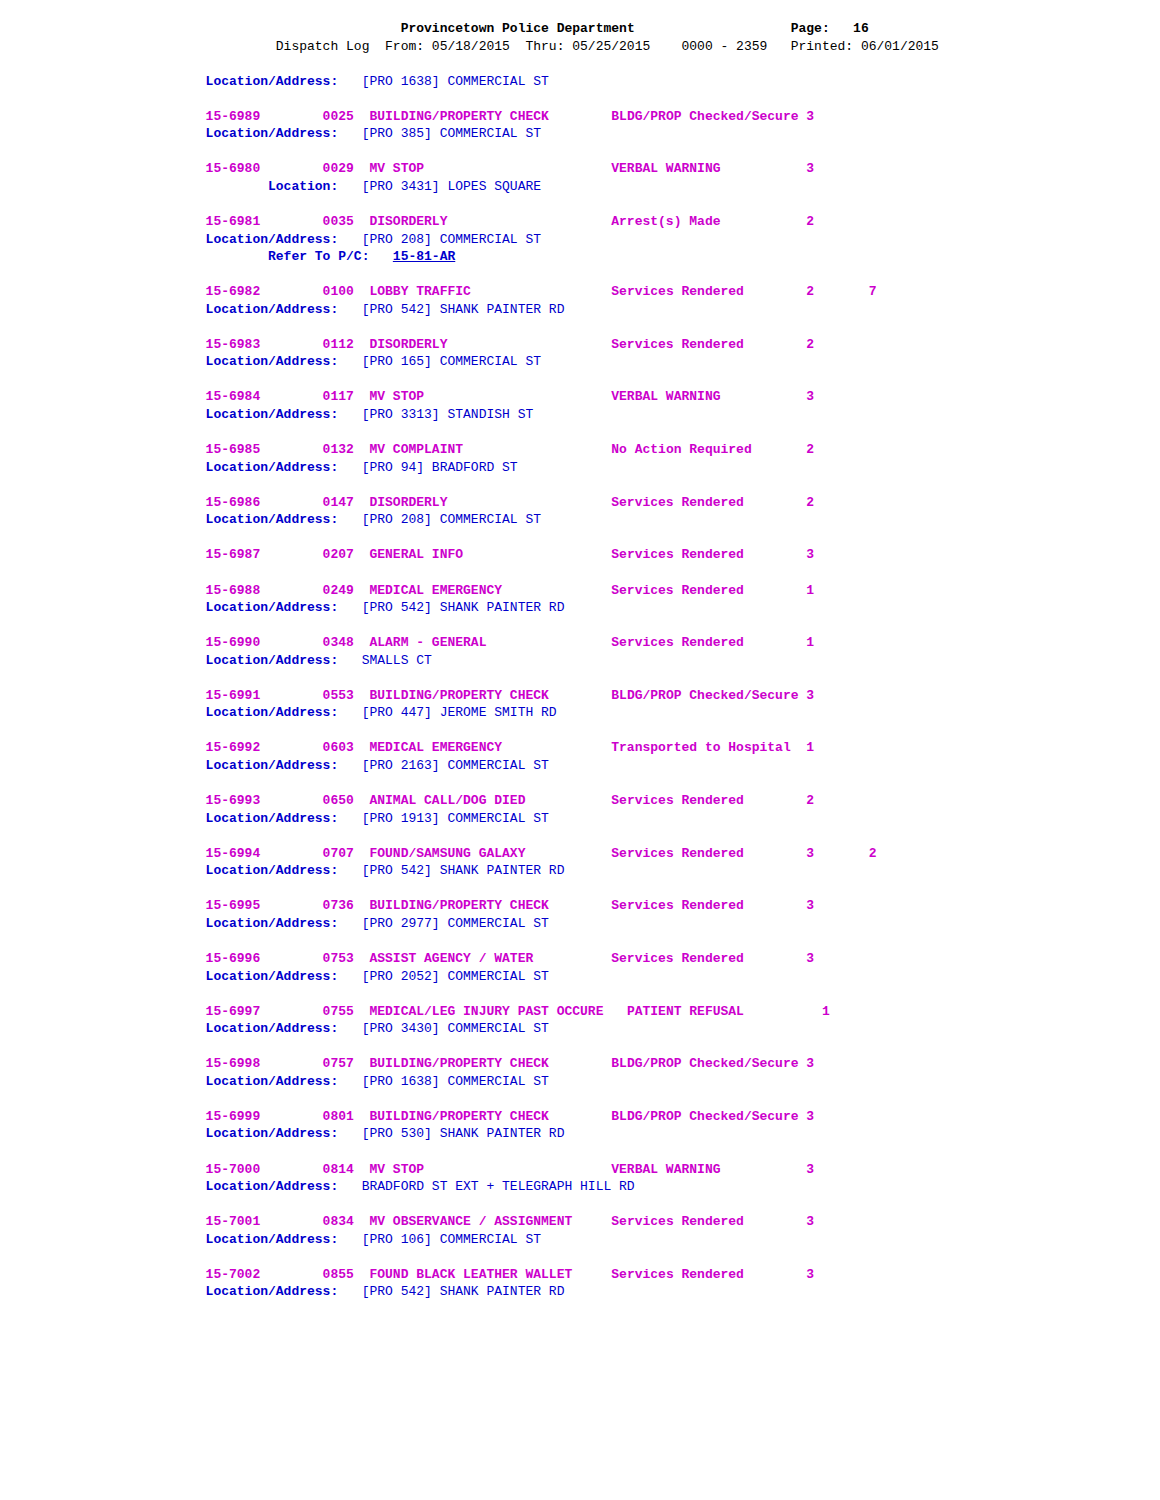Provincetown Police Department                    Page:   16
         Dispatch Log  From: 05/18/2015  Thru: 05/25/2015    0000 - 2359   Printed: 06/01/2015

Location/Address:   [PRO 1638] COMMERCIAL ST

15-6989        0025  BUILDING/PROPERTY CHECK        BLDG/PROP Checked/Secure 3
Location/Address:   [PRO 385] COMMERCIAL ST

15-6980        0029  MV STOP                        VERBAL WARNING           3
        Location:   [PRO 3431] LOPES SQUARE

15-6981        0035  DISORDERLY                     Arrest(s) Made           2
Location/Address:   [PRO 208] COMMERCIAL ST
        Refer To P/C:   15-81-AR

15-6982        0100  LOBBY TRAFFIC                  Services Rendered        2       7
Location/Address:   [PRO 542] SHANK PAINTER RD

15-6983        0112  DISORDERLY                     Services Rendered        2
Location/Address:   [PRO 165] COMMERCIAL ST

15-6984        0117  MV STOP                        VERBAL WARNING           3
Location/Address:   [PRO 3313] STANDISH ST

15-6985        0132  MV COMPLAINT                   No Action Required       2
Location/Address:   [PRO 94] BRADFORD ST

15-6986        0147  DISORDERLY                     Services Rendered        2
Location/Address:   [PRO 208] COMMERCIAL ST

15-6987        0207  GENERAL INFO                   Services Rendered        3

15-6988        0249  MEDICAL EMERGENCY              Services Rendered        1
Location/Address:   [PRO 542] SHANK PAINTER RD

15-6990        0348  ALARM - GENERAL                Services Rendered        1
Location/Address:   SMALLS CT

15-6991        0553  BUILDING/PROPERTY CHECK        BLDG/PROP Checked/Secure 3
Location/Address:   [PRO 447] JEROME SMITH RD

15-6992        0603  MEDICAL EMERGENCY              Transported to Hospital  1
Location/Address:   [PRO 2163] COMMERCIAL ST

15-6993        0650  ANIMAL CALL/DOG DIED           Services Rendered        2
Location/Address:   [PRO 1913] COMMERCIAL ST

15-6994        0707  FOUND/SAMSUNG GALAXY           Services Rendered        3       2
Location/Address:   [PRO 542] SHANK PAINTER RD

15-6995        0736  BUILDING/PROPERTY CHECK        Services Rendered        3
Location/Address:   [PRO 2977] COMMERCIAL ST

15-6996        0753  ASSIST AGENCY / WATER          Services Rendered        3
Location/Address:   [PRO 2052] COMMERCIAL ST

15-6997        0755  MEDICAL/LEG INJURY PAST OCCURE   PATIENT REFUSAL          1
Location/Address:   [PRO 3430] COMMERCIAL ST

15-6998        0757  BUILDING/PROPERTY CHECK        BLDG/PROP Checked/Secure 3
Location/Address:   [PRO 1638] COMMERCIAL ST

15-6999        0801  BUILDING/PROPERTY CHECK        BLDG/PROP Checked/Secure 3
Location/Address:   [PRO 530] SHANK PAINTER RD

15-7000        0814  MV STOP                        VERBAL WARNING           3
Location/Address:   BRADFORD ST EXT + TELEGRAPH HILL RD

15-7001        0834  MV OBSERVANCE / ASSIGNMENT     Services Rendered        3
Location/Address:   [PRO 106] COMMERCIAL ST

15-7002        0855  FOUND BLACK LEATHER WALLET     Services Rendered        3
Location/Address:   [PRO 542] SHANK PAINTER RD